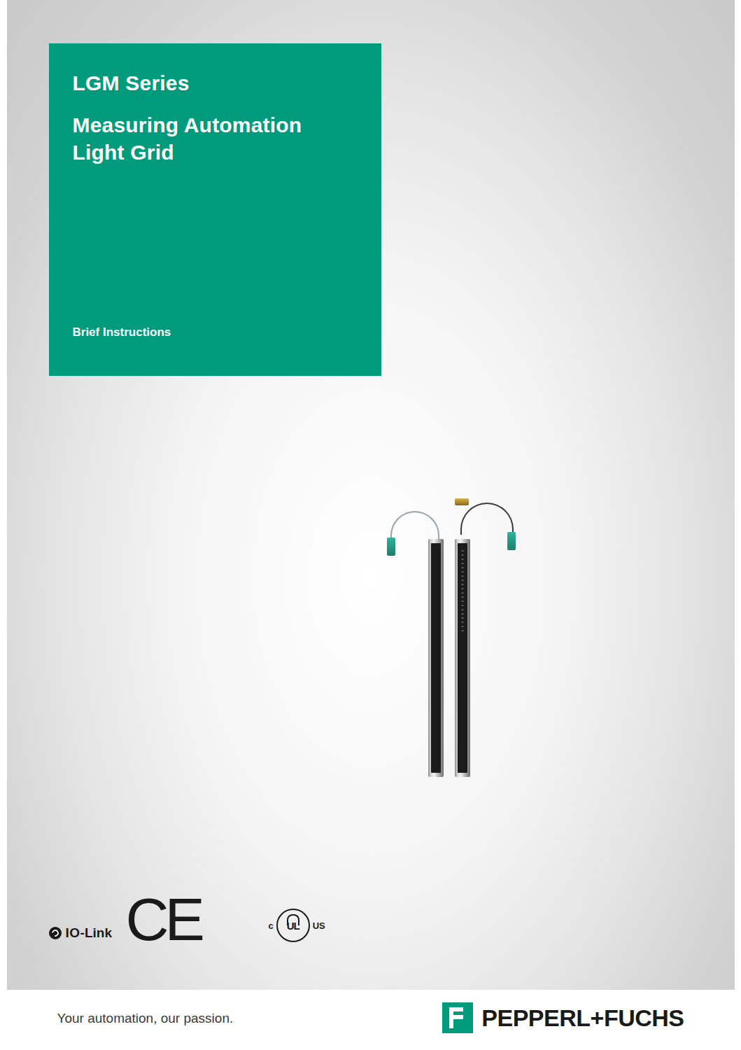LGM Series Measuring Automation Light Grid
Brief Instructions
IO-Link
CE
c US
Your automation, our passion.
PEPPERL+FUCHS